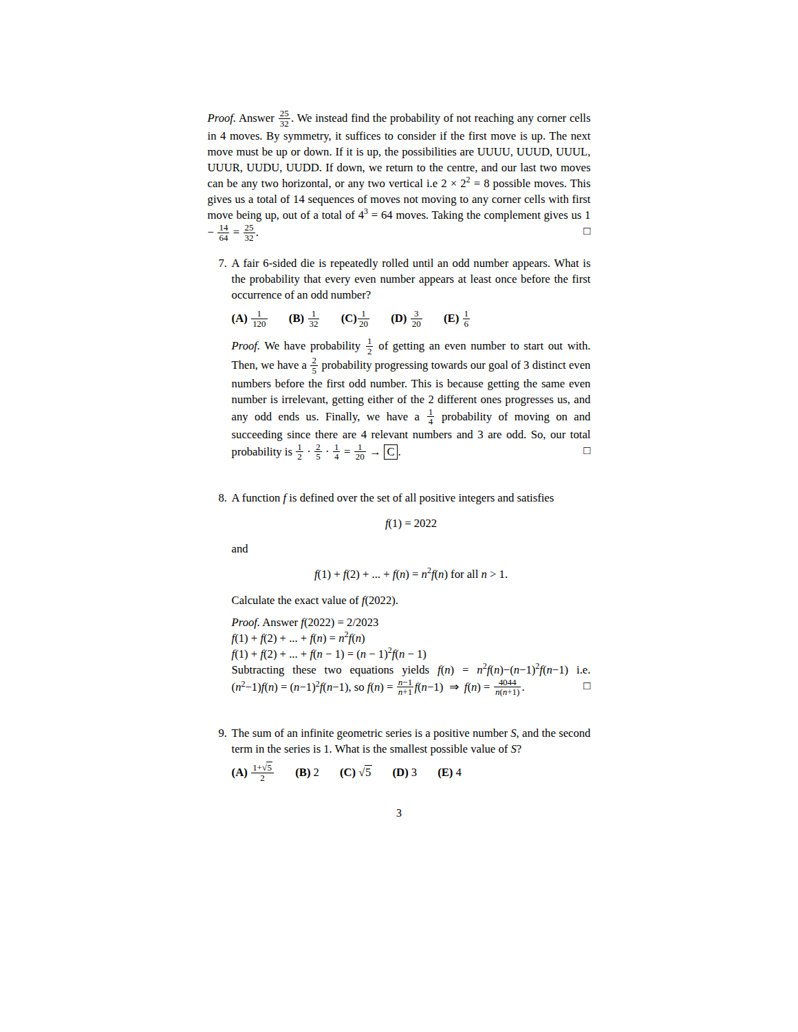Proof. Answer 2532. We instead find the probability of not reaching any corner cells in 4 moves. By symmetry, it suffices to consider if the first move is up. The next move must be up or down. If it is up, the possibilities are UUUU, UUUD, UUUL, UUUR, UUDU, UUDD. If down, we return to the centre, and our last two moves can be any two horizontal, or any two vertical i.e 2 × 22 = 8 possible moves. This gives us a total of 14 sequences of moves not moving to any corner cells with first move being up, out of a total of 43 = 64 moves. Taking the complement gives us 1 − 1464 = 2532.
A fair 6-sided die is repeatedly rolled until an odd number appears. What is the probability that every even number appears at least once before the first occurrence of an odd number?
(A) 1120 (B) 132 (C) 120 (D) 320 (E) 16
Proof. We have probability 12 of getting an even number to start out with. Then, we have a 25 probability progressing towards our goal of 3 distinct even numbers before the first odd number. This is because getting the same even number is irrelevant, getting either of the 2 different ones progresses us, and any odd ends us. Finally, we have a 14 probability of moving on and succeeding since there are 4 relevant numbers and 3 are odd. So, our total probability is 12 · 25 · 14 = 120 → C.
A function f is defined over the set of all positive integers and satisfies
f(1) = 2022
and
f(1) + f(2) + ... + f(n) = n2f(n) for all n > 1.
Calculate the exact value of f(2022).
Proof. Answer f(2022) = 2/2023
f(1) + f(2) + ... + f(n) = n2f(n)
f(1) + f(2) + ... + f(n − 1) = (n − 1)2f(n − 1)
Subtracting these two equations yields f(n) = n2f(n)−(n−1)2f(n−1) i.e. (n2−1)f(n) = (n−1)2f(n−1), so f(n) = n−1 n+1 f(n−1) ⇒ f(n) = 4044 n(n+1).
The sum of an infinite geometric series is a positive number S, and the second term in the series is 1. What is the smallest possible value of S?
(A) 1+√52 (B) 2 (C) √5 (D) 3 (E) 4
3